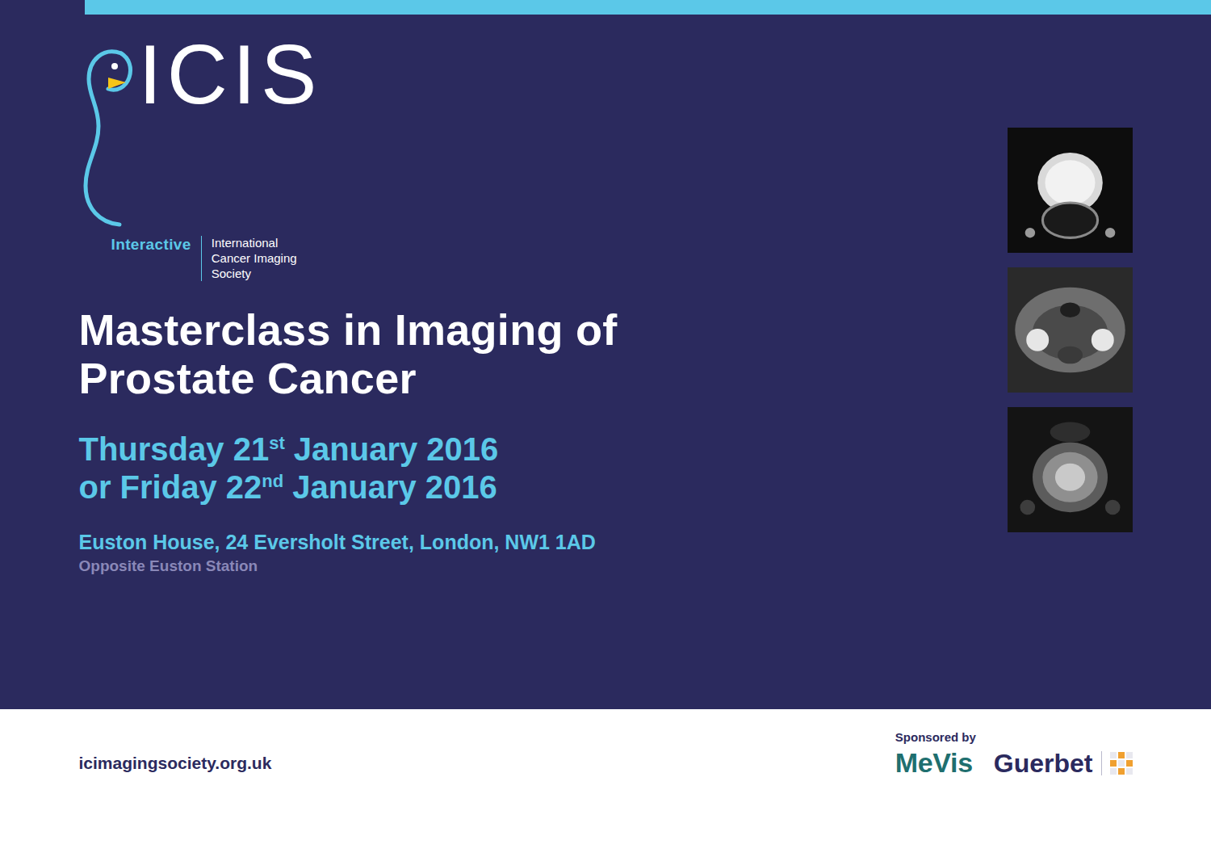ICIS
Interactive
International
Cancer Imaging
Society
Masterclass in Imaging of
Prostate Cancer
Thursday 21st January 2016
or Friday 22nd January 2016
Euston House, 24 Eversholt Street, London, NW1 1AD
Opposite Euston Station
icimagingsociety.org.uk
Sponsored by
MeVis
Guerbet